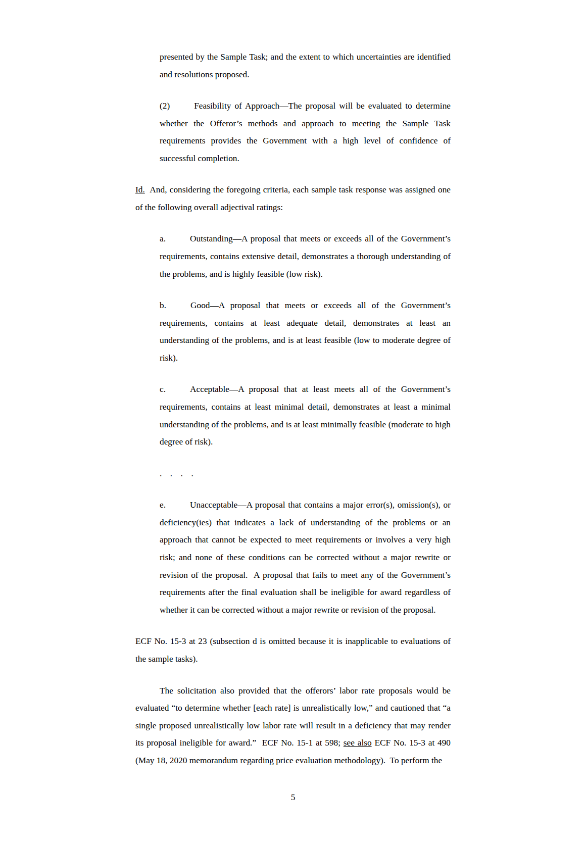presented by the Sample Task; and the extent to which uncertainties are identified and resolutions proposed.
(2) Feasibility of Approach—The proposal will be evaluated to determine whether the Offeror’s methods and approach to meeting the Sample Task requirements provides the Government with a high level of confidence of successful completion.
Id. And, considering the foregoing criteria, each sample task response was assigned one of the following overall adjectival ratings:
a. Outstanding—A proposal that meets or exceeds all of the Government’s requirements, contains extensive detail, demonstrates a thorough understanding of the problems, and is highly feasible (low risk).
b. Good—A proposal that meets or exceeds all of the Government’s requirements, contains at least adequate detail, demonstrates at least an understanding of the problems, and is at least feasible (low to moderate degree of risk).
c. Acceptable—A proposal that at least meets all of the Government’s requirements, contains at least minimal detail, demonstrates at least a minimal understanding of the problems, and is at least minimally feasible (moderate to high degree of risk).
. . . .
e. Unacceptable—A proposal that contains a major error(s), omission(s), or deficiency(ies) that indicates a lack of understanding of the problems or an approach that cannot be expected to meet requirements or involves a very high risk; and none of these conditions can be corrected without a major rewrite or revision of the proposal. A proposal that fails to meet any of the Government’s requirements after the final evaluation shall be ineligible for award regardless of whether it can be corrected without a major rewrite or revision of the proposal.
ECF No. 15-3 at 23 (subsection d is omitted because it is inapplicable to evaluations of the sample tasks).
The solicitation also provided that the offerors’ labor rate proposals would be evaluated “to determine whether [each rate] is unrealistically low,” and cautioned that “a single proposed unrealistically low labor rate will result in a deficiency that may render its proposal ineligible for award.” ECF No. 15-1 at 598; see also ECF No. 15-3 at 490 (May 18, 2020 memorandum regarding price evaluation methodology). To perform the
5